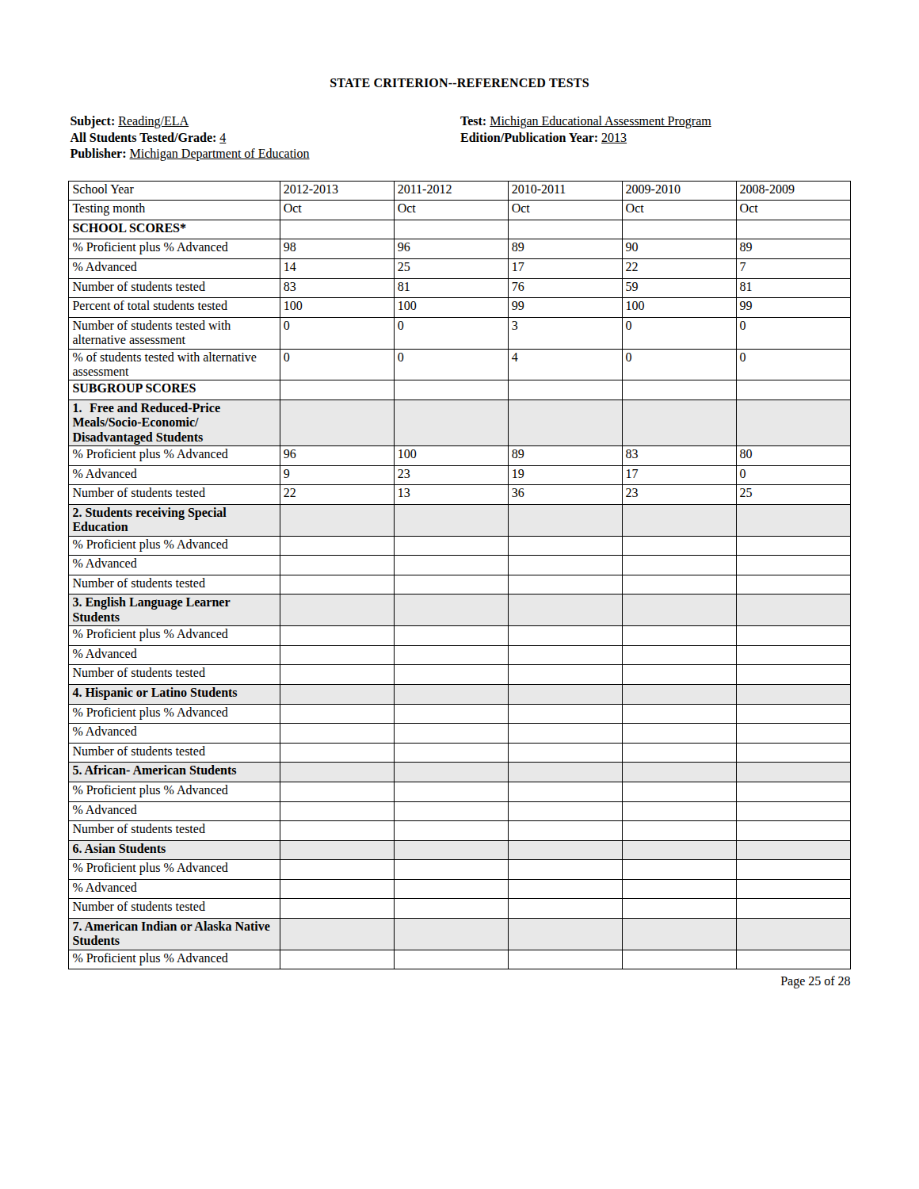STATE CRITERION--REFERENCED TESTS
| Subject: Reading/ELA | Test: Michigan Educational Assessment Program |
| All Students Tested/Grade: 4 | Edition/Publication Year: 2013 |
| Publisher: Michigan Department of Education | |
| School Year | 2012-2013 | 2011-2012 | 2010-2011 | 2009-2010 | 2008-2009 |
| Testing month | Oct | Oct | Oct | Oct | Oct |
| SCHOOL SCORES* | | | | | |
| % Proficient plus % Advanced | 98 | 96 | 89 | 90 | 89 |
| % Advanced | 14 | 25 | 17 | 22 | 7 |
| Number of students tested | 83 | 81 | 76 | 59 | 81 |
| Percent of total students tested | 100 | 100 | 99 | 100 | 99 |
| Number of students tested with alternative assessment | 0 | 0 | 3 | 0 | 0 |
| % of students tested with alternative assessment | 0 | 0 | 4 | 0 | 0 |
| SUBGROUP SCORES | | | | | |
| 1. Free and Reduced-Price Meals/Socio-Economic/ Disadvantaged Students | | | | | |
| % Proficient plus % Advanced | 96 | 100 | 89 | 83 | 80 |
| % Advanced | 9 | 23 | 19 | 17 | 0 |
| Number of students tested | 22 | 13 | 36 | 23 | 25 |
| 2. Students receiving Special Education | | | | | |
| % Proficient plus % Advanced | | | | | |
| % Advanced | | | | | |
| Number of students tested | | | | | |
| 3. English Language Learner Students | | | | | |
| % Proficient plus % Advanced | | | | | |
| % Advanced | | | | | |
| Number of students tested | | | | | |
| 4. Hispanic or Latino Students | | | | | |
| % Proficient plus % Advanced | | | | | |
| % Advanced | | | | | |
| Number of students tested | | | | | |
| 5. African- American Students | | | | | |
| % Proficient plus % Advanced | | | | | |
| % Advanced | | | | | |
| Number of students tested | | | | | |
| 6. Asian Students | | | | | |
| % Proficient plus % Advanced | | | | | |
| % Advanced | | | | | |
| Number of students tested | | | | | |
| 7. American Indian or Alaska Native Students | | | | | |
| % Proficient plus % Advanced | | | | | |
Page 25 of 28